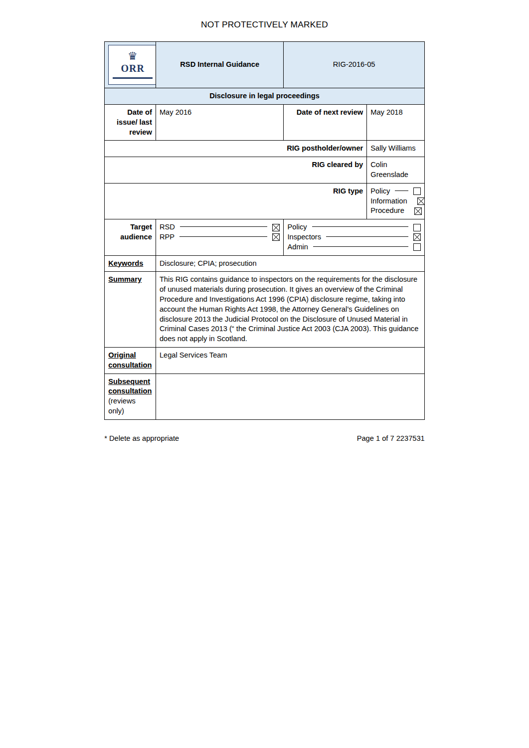NOT PROTECTIVELY MARKED
| ♛ ORR | RSD Internal Guidance | RIG-2016-05 |
| Disclosure in legal proceedings |
| Date of issue/ last review | May 2016 | Date of next review | May 2018 |
| RIG postholder/owner | Sally Williams |
| RIG cleared by | Colin Greenslade |
| RIG type | Policy Information Procedure |
| Target audience | RSD RPP | Policy Inspectors Admin |
| Keywords | Disclosure; CPIA; prosecution |
| Summary | This RIG contains guidance to inspectors on the requirements for the disclosure of unused materials during prosecution. It gives an overview of the Criminal Procedure and Investigations Act 1996 (CPIA) disclosure regime, taking into account the Human Rights Act 1998, the Attorney General’s Guidelines on disclosure 2013 the Judicial Protocol on the Disclosure of Unused Material in Criminal Cases 2013 (“ the Criminal Justice Act 2003 (CJA 2003). This guidance does not apply in Scotland. |
| Original consultation | Legal Services Team |
| Subsequent consultation (reviews only) | |
* Delete as appropriate
Page 1 of 7 2237531